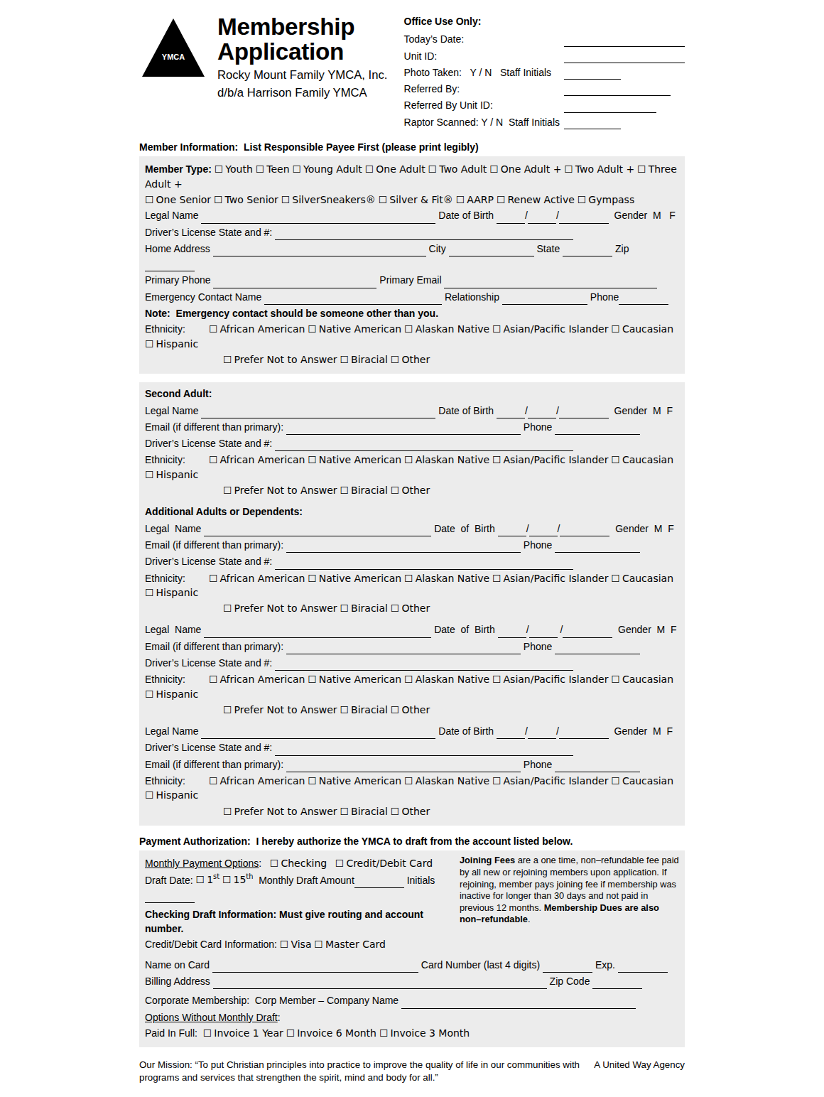YMCA the
Membership Application
Rocky Mount Family YMCA, Inc.
d/b/a Harrison Family YMCA
Office Use Only:
| Today’s Date: | |
| Unit ID: | |
| Photo Taken: Y / N Staff Initials | |
| Referred By: | |
| Referred By Unit ID: | |
| Raptor Scanned: Y / N Staff Initials | |
Member Information: List Responsible Payee First (please print legibly)
Member Type: Youth Teen Young Adult One Adult Two Adult One Adult + Two Adult + Three Adult +
One Senior Two Senior SilverSneakers® Silver & Fit® AARP Renew Active Gympass
Legal Name Date of Birth / / Gender M F
Driver’s License State and #:
Home Address City State Zip
Primary Phone Primary Email
Emergency Contact Name Relationship Phone
Note: Emergency contact should be someone other than you.
Ethnicity: African American Native American Alaskan Native Asian/Pacific Islander Caucasian Hispanic
Prefer Not to Answer Biracial Other
Second Adult:
Legal Name Date of Birth / / Gender M F
Email (if different than primary): Phone
Driver’s License State and #:
Ethnicity: African American Native American Alaskan Native Asian/Pacific Islander Caucasian Hispanic
Prefer Not to Answer Biracial Other
Additional Adults or Dependents:
Legal Name Date of Birth / / Gender M F
Email (if different than primary): Phone
Driver’s License State and #:
Ethnicity: African American Native American Alaskan Native Asian/Pacific Islander Caucasian Hispanic
Prefer Not to Answer Biracial Other
Legal Name Date of Birth / / Gender M F
Email (if different than primary): Phone
Driver’s License State and #:
Ethnicity: African American Native American Alaskan Native Asian/Pacific Islander Caucasian Hispanic
Prefer Not to Answer Biracial Other
Legal Name Date of Birth / / Gender M F
Driver’s License State and #:
Email (if different than primary): Phone
Ethnicity: African American Native American Alaskan Native Asian/Pacific Islander Caucasian Hispanic
Prefer Not to Answer Biracial Other
Payment Authorization: I hereby authorize the YMCA to draft from the account listed below.
Monthly Payment Options: Checking Credit/Debit Card
Draft Date: 1st 15th Monthly Draft Amount Initials
Checking Draft Information: Must give routing and account number.
Credit/Debit Card Information: Visa Master Card
Joining Fees are a one time, non–refundable fee paid by all new or rejoining members upon application. If rejoining, member pays joining fee if membership was inactive for longer than 30 days and not paid in previous 12 months. Membership Dues are also non–refundable.
Name on Card Card Number (last 4 digits) Exp.
Billing Address Zip Code
Corporate Membership: Corp Member – Company Name
Options Without Monthly Draft:
Paid In Full: Invoice 1 Year Invoice 6 Month Invoice 3 Month
A United Way Agency Our Mission: “To put Christian principles into practice to improve the quality of life in our communities with programs and services that strengthen the spirit, mind and body for all.”